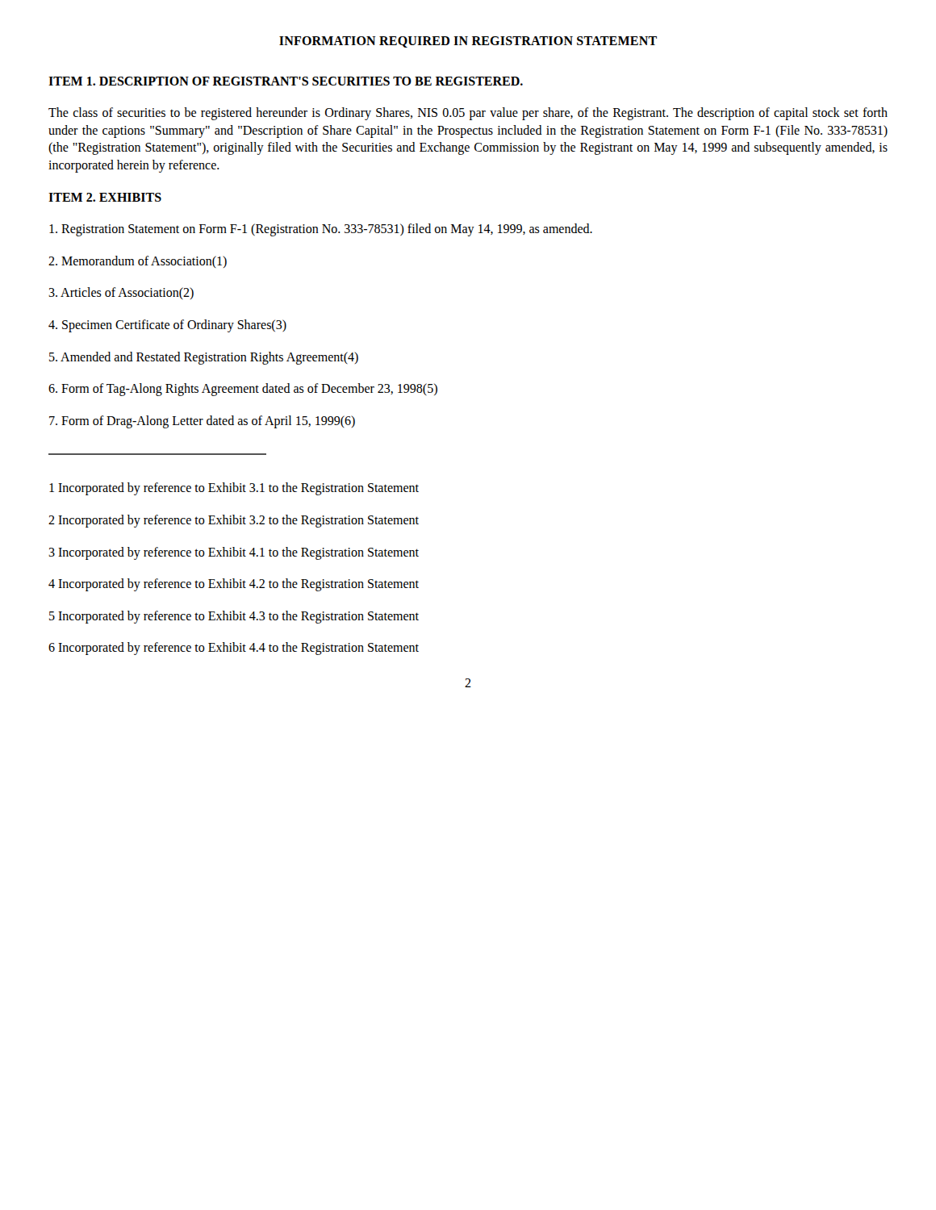INFORMATION REQUIRED IN REGISTRATION STATEMENT
ITEM 1. DESCRIPTION OF REGISTRANT'S SECURITIES TO BE REGISTERED.
The class of securities to be registered hereunder is Ordinary Shares, NIS 0.05 par value per share, of the Registrant. The description of capital stock set forth under the captions "Summary" and "Description of Share Capital" in the Prospectus included in the Registration Statement on Form F-1 (File No. 333-78531) (the "Registration Statement"), originally filed with the Securities and Exchange Commission by the Registrant on May 14, 1999 and subsequently amended, is incorporated herein by reference.
ITEM 2. EXHIBITS
1. Registration Statement on Form F-1 (Registration No. 333-78531) filed on May 14, 1999, as amended.
2. Memorandum of Association(1)
3. Articles of Association(2)
4. Specimen Certificate of Ordinary Shares(3)
5. Amended and Restated Registration Rights Agreement(4)
6. Form of Tag-Along Rights Agreement dated as of December 23, 1998(5)
7. Form of Drag-Along Letter dated as of April 15, 1999(6)
1 Incorporated by reference to Exhibit 3.1 to the Registration Statement
2 Incorporated by reference to Exhibit 3.2 to the Registration Statement
3 Incorporated by reference to Exhibit 4.1 to the Registration Statement
4 Incorporated by reference to Exhibit 4.2 to the Registration Statement
5 Incorporated by reference to Exhibit 4.3 to the Registration Statement
6 Incorporated by reference to Exhibit 4.4 to the Registration Statement
2